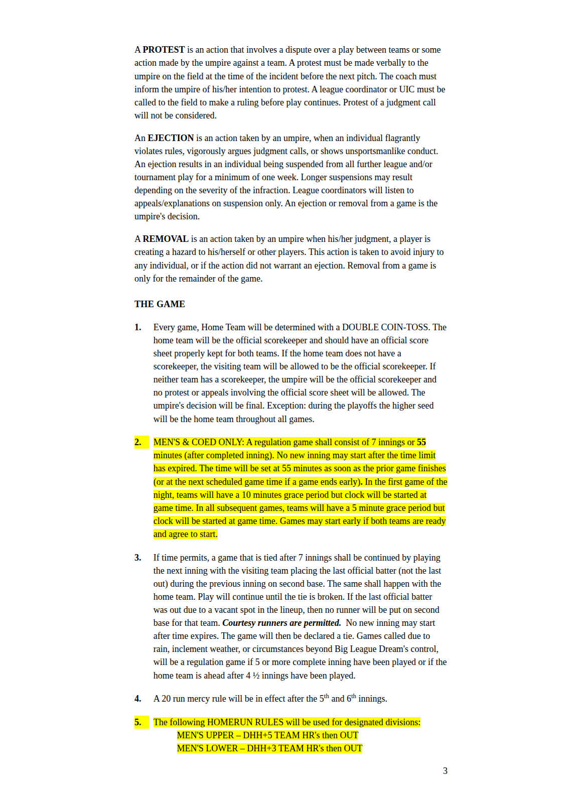A PROTEST is an action that involves a dispute over a play between teams or some action made by the umpire against a team. A protest must be made verbally to the umpire on the field at the time of the incident before the next pitch. The coach must inform the umpire of his/her intention to protest. A league coordinator or UIC must be called to the field to make a ruling before play continues. Protest of a judgment call will not be considered.
An EJECTION is an action taken by an umpire, when an individual flagrantly violates rules, vigorously argues judgment calls, or shows unsportsmanlike conduct. An ejection results in an individual being suspended from all further league and/or tournament play for a minimum of one week. Longer suspensions may result depending on the severity of the infraction. League coordinators will listen to appeals/explanations on suspension only. An ejection or removal from a game is the umpire's decision.
A REMOVAL is an action taken by an umpire when his/her judgment, a player is creating a hazard to his/herself or other players. This action is taken to avoid injury to any individual, or if the action did not warrant an ejection. Removal from a game is only for the remainder of the game.
THE GAME
1. Every game, Home Team will be determined with a DOUBLE COIN-TOSS. The home team will be the official scorekeeper and should have an official score sheet properly kept for both teams. If the home team does not have a scorekeeper, the visiting team will be allowed to be the official scorekeeper. If neither team has a scorekeeper, the umpire will be the official scorekeeper and no protest or appeals involving the official score sheet will be allowed. The umpire's decision will be final. Exception: during the playoffs the higher seed will be the home team throughout all games.
2. MEN'S & COED ONLY: A regulation game shall consist of 7 innings or 55 minutes (after completed inning). No new inning may start after the time limit has expired. The time will be set at 55 minutes as soon as the prior game finishes (or at the next scheduled game time if a game ends early). In the first game of the night, teams will have a 10 minutes grace period but clock will be started at game time. In all subsequent games, teams will have a 5 minute grace period but clock will be started at game time. Games may start early if both teams are ready and agree to start.
3. If time permits, a game that is tied after 7 innings shall be continued by playing the next inning with the visiting team placing the last official batter (not the last out) during the previous inning on second base. The same shall happen with the home team. Play will continue until the tie is broken. If the last official batter was out due to a vacant spot in the lineup, then no runner will be put on second base for that team. Courtesy runners are permitted. No new inning may start after time expires. The game will then be declared a tie. Games called due to rain, inclement weather, or circumstances beyond Big League Dream's control, will be a regulation game if 5 or more complete inning have been played or if the home team is ahead after 4 ½ innings have been played.
4. A 20 run mercy rule will be in effect after the 5th and 6th innings.
5. The following HOMERUN RULES will be used for designated divisions:
MEN'S UPPER – DHH+5 TEAM HR's then OUT
MEN'S LOWER – DHH+3 TEAM HR's then OUT
3